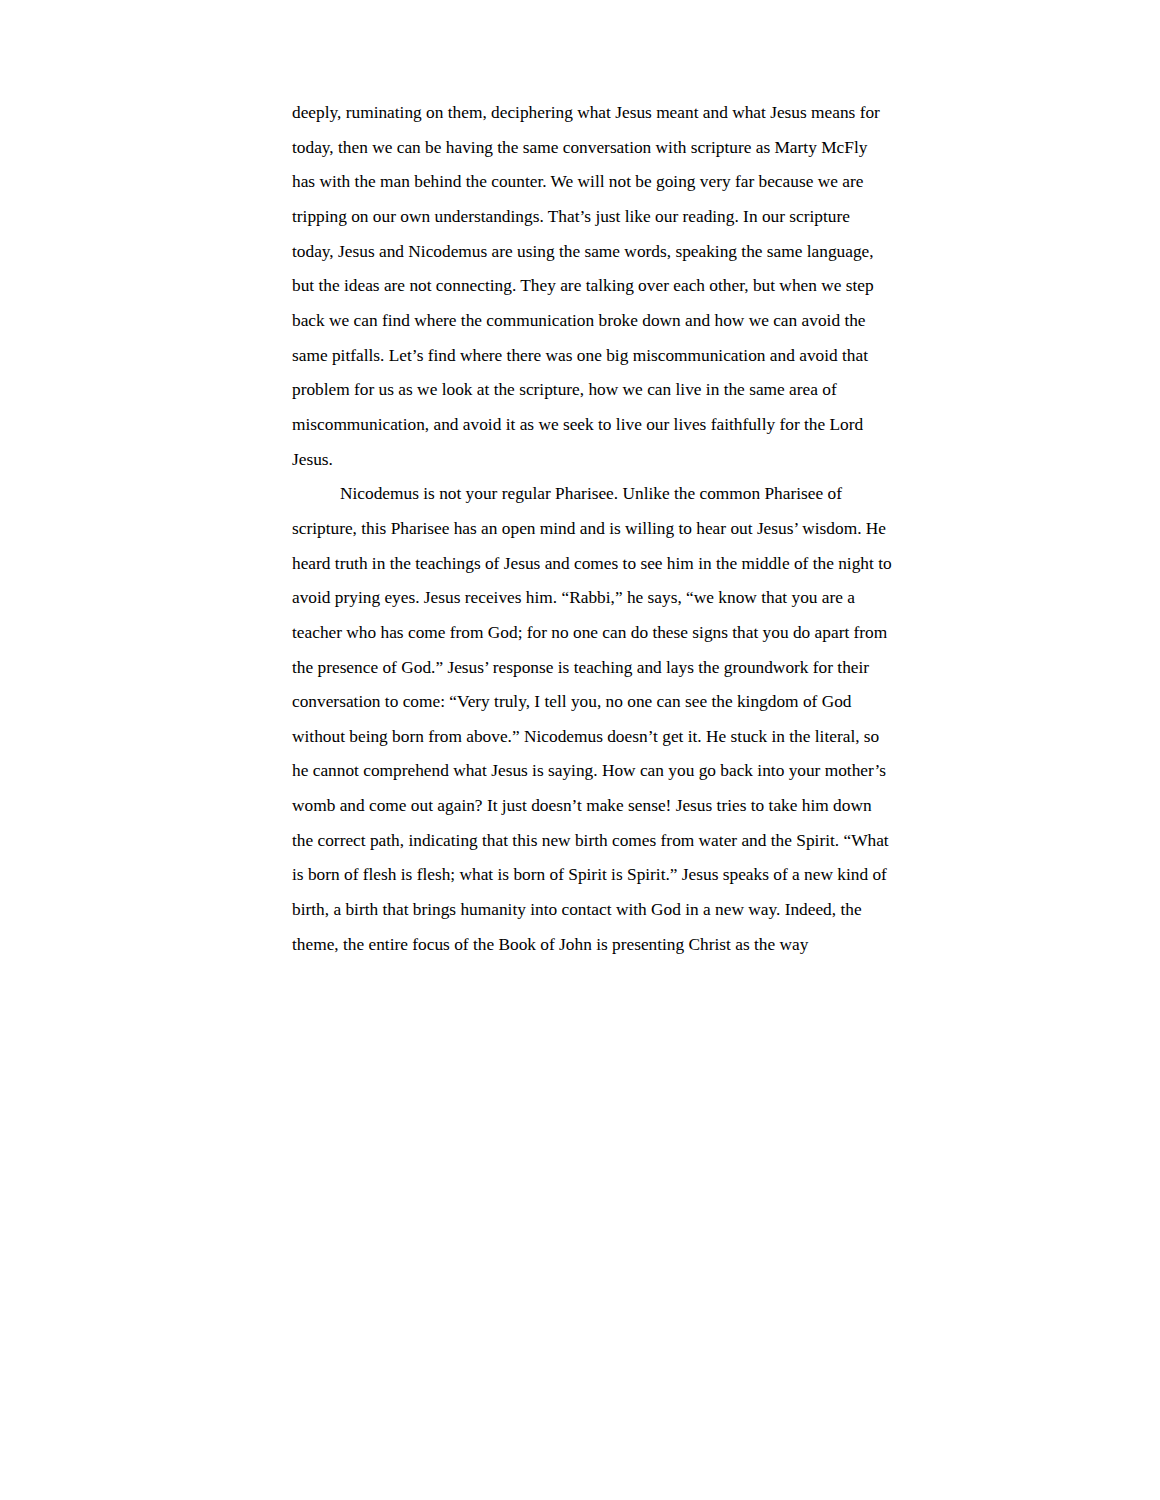deeply, ruminating on them, deciphering what Jesus meant and what Jesus means for today, then we can be having the same conversation with scripture as Marty McFly has with the man behind the counter. We will not be going very far because we are tripping on our own understandings. That’s just like our reading. In our scripture today, Jesus and Nicodemus are using the same words, speaking the same language, but the ideas are not connecting. They are talking over each other, but when we step back we can find where the communication broke down and how we can avoid the same pitfalls. Let’s find where there was one big miscommunication and avoid that problem for us as we look at the scripture, how we can live in the same area of miscommunication, and avoid it as we seek to live our lives faithfully for the Lord Jesus.
Nicodemus is not your regular Pharisee. Unlike the common Pharisee of scripture, this Pharisee has an open mind and is willing to hear out Jesus’ wisdom. He heard truth in the teachings of Jesus and comes to see him in the middle of the night to avoid prying eyes. Jesus receives him. “Rabbi,” he says, “we know that you are a teacher who has come from God; for no one can do these signs that you do apart from the presence of God.” Jesus’ response is teaching and lays the groundwork for their conversation to come: “Very truly, I tell you, no one can see the kingdom of God without being born from above.” Nicodemus doesn’t get it. He stuck in the literal, so he cannot comprehend what Jesus is saying. How can you go back into your mother’s womb and come out again? It just doesn’t make sense! Jesus tries to take him down the correct path, indicating that this new birth comes from water and the Spirit. “What is born of flesh is flesh; what is born of Spirit is Spirit.” Jesus speaks of a new kind of birth, a birth that brings humanity into contact with God in a new way. Indeed, the theme, the entire focus of the Book of John is presenting Christ as the way